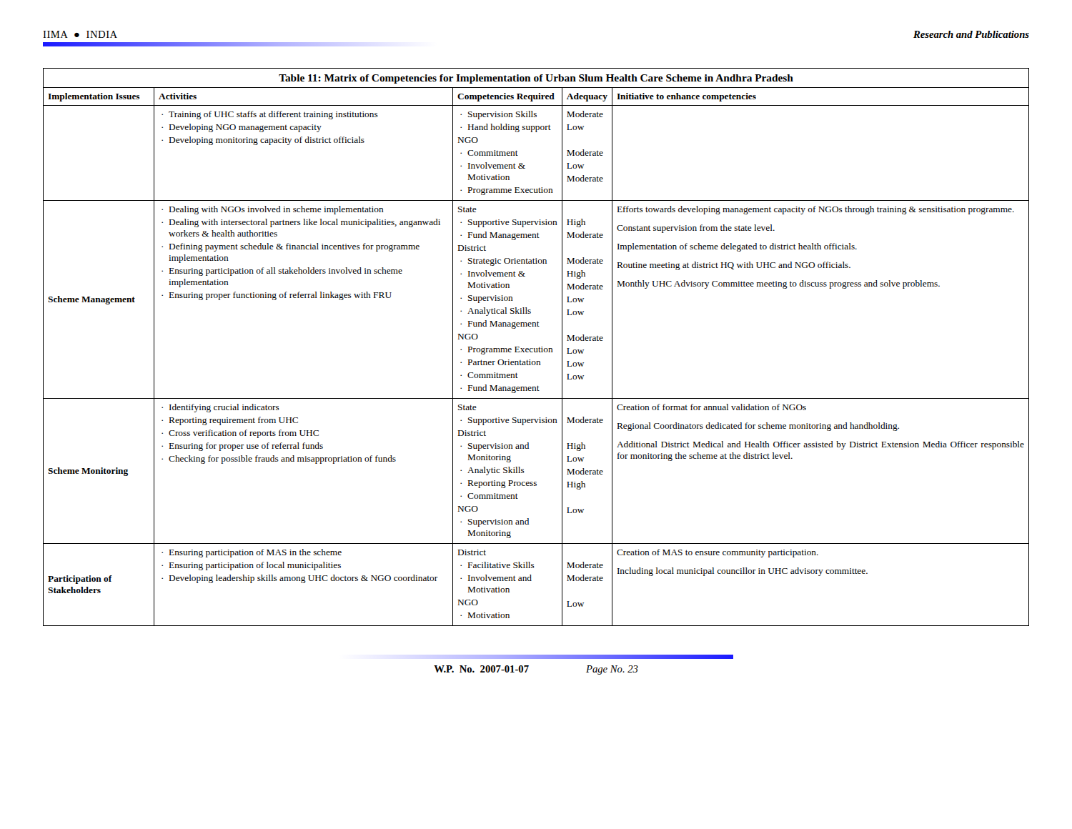IIMA ● INDIA
Research and Publications
Table 11: Matrix of Competencies for Implementation of Urban Slum Health Care Scheme in Andhra Pradesh
| Implementation Issues | Activities | Competencies Required | Adequacy | Initiative to enhance competencies |
| --- | --- | --- | --- | --- |
| | Training of UHC staffs at different training institutions Developing NGO management capacity Developing monitoring capacity of district officials | Supervision Skills Hand holding support NGO Commitment Involvement & Motivation Programme Execution | Moderate Low Moderate Low Moderate | |
| Scheme Management | Dealing with NGOs involved in scheme implementation Dealing with intersectoral partners like local municipalities, anganwadi workers & health authorities Defining payment schedule & financial incentives for programme implementation Ensuring participation of all stakeholders involved in scheme implementation Ensuring proper functioning of referral linkages with FRU | State Supportive Supervision Fund Management District Strategic Orientation Involvement & Motivation Supervision Analytical Skills Fund Management NGO Programme Execution Partner Orientation Commitment Fund Management | High Moderate Moderate High Moderate Low Low Moderate Low Low Low | Efforts towards developing management capacity of NGOs through training & sensitisation programme. Constant supervision from the state level. Implementation of scheme delegated to district health officials. Routine meeting at district HQ with UHC and NGO officials. Monthly UHC Advisory Committee meeting to discuss progress and solve problems. |
| Scheme Monitoring | Identifying crucial indicators Reporting requirement from UHC Cross verification of reports from UHC Ensuring for proper use of referral funds Checking for possible frauds and misappropriation of funds | State Supportive Supervision District Supervision and Monitoring Analytic Skills Reporting Process Commitment NGO Supervision and Monitoring | Moderate High Low Moderate High Low | Creation of format for annual validation of NGOs Regional Coordinators dedicated for scheme monitoring and handholding. Additional District Medical and Health Officer assisted by District Extension Media Officer responsible for monitoring the scheme at the district level. |
| Participation of Stakeholders | Ensuring participation of MAS in the scheme Ensuring participation of local municipalities Developing leadership skills among UHC doctors & NGO coordinator | District Facilitative Skills Involvement and Motivation NGO Motivation | Moderate Moderate Low | Creation of MAS to ensure community participation. Including local municipal councillor in UHC advisory committee. |
W.P. No. 2007-01-07 Page No. 23